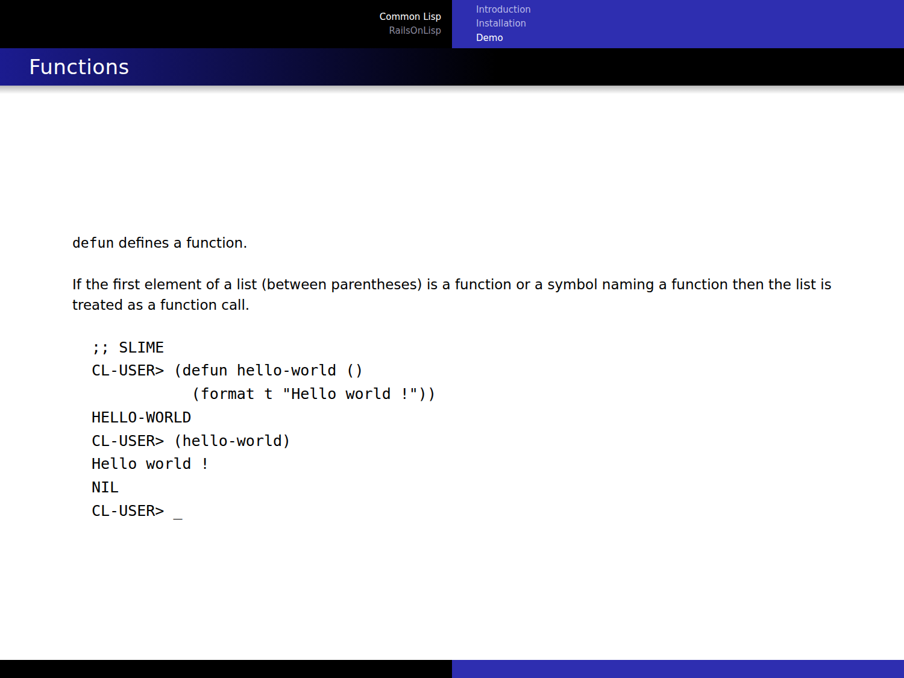Common Lisp RailsOnLisp
Introduction Installation Demo
Functions
defun defines a function.
If the first element of a list (between parentheses) is a function or a symbol naming a function then the list is treated as a function call.
;; SLIME
CL-USER> (defun hello-world ()
           (format t "Hello world !"))
HELLO-WORLD
CL-USER> (hello-world)
Hello world !
NIL
CL-USER> _